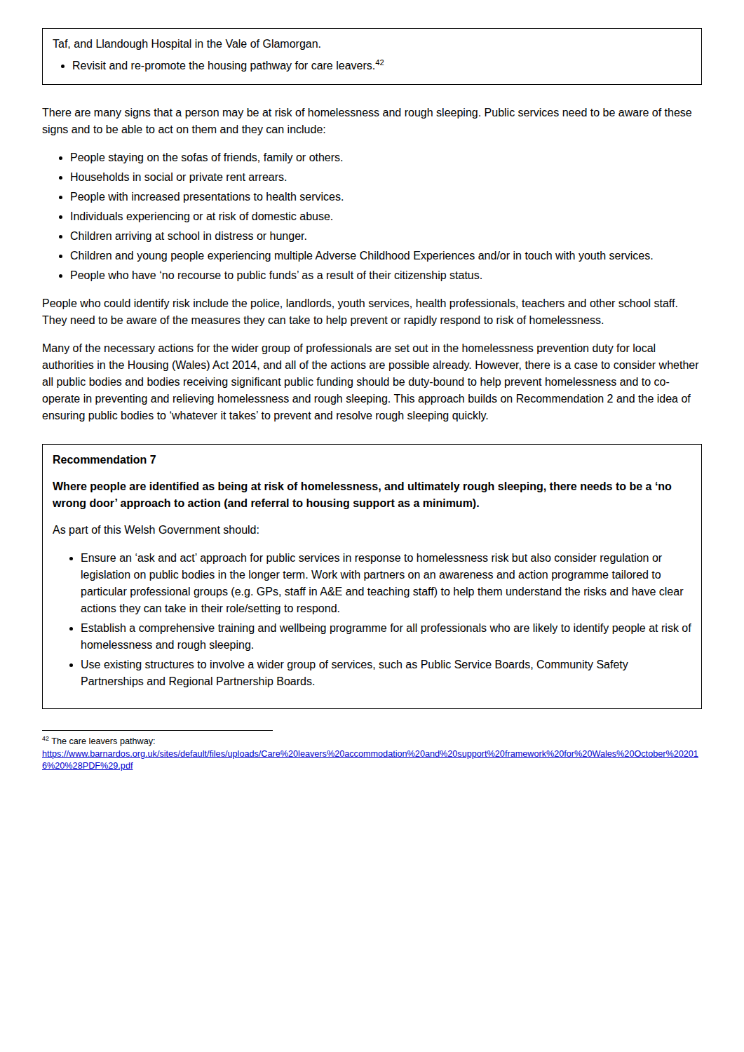Taf, and Llandough Hospital in the Vale of Glamorgan.
Revisit and re-promote the housing pathway for care leavers.42
There are many signs that a person may be at risk of homelessness and rough sleeping. Public services need to be aware of these signs and to be able to act on them and they can include:
People staying on the sofas of friends, family or others.
Households in social or private rent arrears.
People with increased presentations to health services.
Individuals experiencing or at risk of domestic abuse.
Children arriving at school in distress or hunger.
Children and young people experiencing multiple Adverse Childhood Experiences and/or in touch with youth services.
People who have ‘no recourse to public funds’ as a result of their citizenship status.
People who could identify risk include the police, landlords, youth services, health professionals, teachers and other school staff. They need to be aware of the measures they can take to help prevent or rapidly respond to risk of homelessness.
Many of the necessary actions for the wider group of professionals are set out in the homelessness prevention duty for local authorities in the Housing (Wales) Act 2014, and all of the actions are possible already. However, there is a case to consider whether all public bodies and bodies receiving significant public funding should be duty-bound to help prevent homelessness and to co-operate in preventing and relieving homelessness and rough sleeping. This approach builds on Recommendation 2 and the idea of ensuring public bodies to ‘whatever it takes’ to prevent and resolve rough sleeping quickly.
Recommendation 7
Where people are identified as being at risk of homelessness, and ultimately rough sleeping, there needs to be a ‘no wrong door’ approach to action (and referral to housing support as a minimum).
As part of this Welsh Government should:
Ensure an ‘ask and act’ approach for public services in response to homelessness risk but also consider regulation or legislation on public bodies in the longer term. Work with partners on an awareness and action programme tailored to particular professional groups (e.g. GPs, staff in A&E and teaching staff) to help them understand the risks and have clear actions they can take in their role/setting to respond.
Establish a comprehensive training and wellbeing programme for all professionals who are likely to identify people at risk of homelessness and rough sleeping.
Use existing structures to involve a wider group of services, such as Public Service Boards, Community Safety Partnerships and Regional Partnership Boards.
42 The care leavers pathway:
https://www.barnardos.org.uk/sites/default/files/uploads/Care%20leavers%20accommodation%20and%20support%20framework%20for%20Wales%20October%202016%20%28PDF%29.pdf